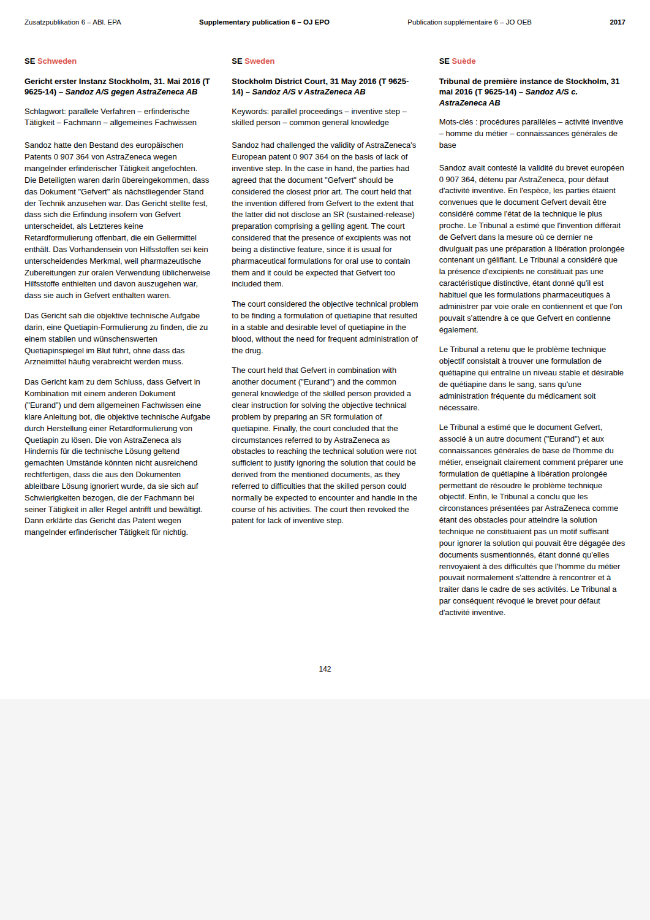Zusatzpublikation 6 – ABl. EPA Supplementary publication 6 – OJ EPO Publication supplémentaire 6 – JO OEB 2017
SE Schweden
Gericht erster Instanz Stockholm, 31. Mai 2016 (T 9625-14) – Sandoz A/S gegen AstraZeneca AB
Schlagwort: parallele Verfahren – erfinderische Tätigkeit – Fachmann – allgemeines Fachwissen
Sandoz hatte den Bestand des europäischen Patents 0 907 364 von AstraZeneca wegen mangelnder erfinderischer Tätigkeit angefochten. Die Beteiligten waren darin übereingekommen, dass das Dokument "Gefvert" als nächstliegender Stand der Technik anzusehen war. Das Gericht stellte fest, dass sich die Erfindung insofern von Gefvert unterscheidet, als Letzteres keine Retardformulierung offenbart, die ein Geliermittel enthält. Das Vorhandensein von Hilfsstoffen sei kein unterscheidendes Merkmal, weil pharmazeutische Zubereitungen zur oralen Verwendung üblicherweise Hilfsstoffe enthielten und davon auszugehen war, dass sie auch in Gefvert enthalten waren.
Das Gericht sah die objektive technische Aufgabe darin, eine Quetiapin-Formulierung zu finden, die zu einem stabilen und wünschenswerten Quetiapinspiegel im Blut führt, ohne dass das Arzneimittel häufig verabreicht werden muss.
Das Gericht kam zu dem Schluss, dass Gefvert in Kombination mit einem anderen Dokument ("Eurand") und dem allgemeinen Fachwissen eine klare Anleitung bot, die objektive technische Aufgabe durch Herstellung einer Retardformulierung von Quetiapin zu lösen. Die von AstraZeneca als Hindernis für die technische Lösung geltend gemachten Umstände könnten nicht ausreichend rechtfertigen, dass die aus den Dokumenten ableitbare Lösung ignoriert wurde, da sie sich auf Schwierigkeiten bezogen, die der Fachmann bei seiner Tätigkeit in aller Regel antrifft und bewältigt. Dann erklärte das Gericht das Patent wegen mangelnder erfinderischer Tätigkeit für nichtig.
SE Sweden
Stockholm District Court, 31 May 2016 (T 9625-14) – Sandoz A/S v AstraZeneca AB
Keywords: parallel proceedings – inventive step – skilled person – common general knowledge
Sandoz had challenged the validity of AstraZeneca's European patent 0 907 364 on the basis of lack of inventive step. In the case in hand, the parties had agreed that the document "Gefvert" should be considered the closest prior art. The court held that the invention differed from Gefvert to the extent that the latter did not disclose an SR (sustained-release) preparation comprising a gelling agent. The court considered that the presence of excipients was not being a distinctive feature, since it is usual for pharmaceutical formulations for oral use to contain them and it could be expected that Gefvert too included them.
The court considered the objective technical problem to be finding a formulation of quetiapine that resulted in a stable and desirable level of quetiapine in the blood, without the need for frequent administration of the drug.
The court held that Gefvert in combination with another document ("Eurand") and the common general knowledge of the skilled person provided a clear instruction for solving the objective technical problem by preparing an SR formulation of quetiapine. Finally, the court concluded that the circumstances referred to by AstraZeneca as obstacles to reaching the technical solution were not sufficient to justify ignoring the solution that could be derived from the mentioned documents, as they referred to difficulties that the skilled person could normally be expected to encounter and handle in the course of his activities. The court then revoked the patent for lack of inventive step.
SE Suède
Tribunal de première instance de Stockholm, 31 mai 2016 (T 9625-14) – Sandoz A/S c. AstraZeneca AB
Mots-clés : procédures parallèles – activité inventive – homme du métier – connaissances générales de base
Sandoz avait contesté la validité du brevet européen 0 907 364, détenu par AstraZeneca, pour défaut d'activité inventive. En l'espèce, les parties étaient convenues que le document Gefvert devait être considéré comme l'état de la technique le plus proche. Le Tribunal a estimé que l'invention différait de Gefvert dans la mesure où ce dernier ne divulguait pas une préparation à libération prolongée contenant un gélifiant. Le Tribunal a considéré que la présence d'excipients ne constituait pas une caractéristique distinctive, étant donné qu'il est habituel que les formulations pharmaceutiques à administrer par voie orale en contiennent et que l'on pouvait s'attendre à ce que Gefvert en contienne également.
Le Tribunal a retenu que le problème technique objectif consistait à trouver une formulation de quétiapine qui entraîne un niveau stable et désirable de quétiapine dans le sang, sans qu'une administration fréquente du médicament soit nécessaire.
Le Tribunal a estimé que le document Gefvert, associé à un autre document ("Eurand") et aux connaissances générales de base de l'homme du métier, enseignait clairement comment préparer une formulation de quétiapine à libération prolongée permettant de résoudre le problème technique objectif. Enfin, le Tribunal a conclu que les circonstances présentées par AstraZeneca comme étant des obstacles pour atteindre la solution technique ne constituaient pas un motif suffisant pour ignorer la solution qui pouvait être dégagée des documents susmentionnés, étant donné qu'elles renvoyaient à des difficultés que l'homme du métier pouvait normalement s'attendre à rencontrer et à traiter dans le cadre de ses activités. Le Tribunal a par conséquent révoqué le brevet pour défaut d'activité inventive.
142